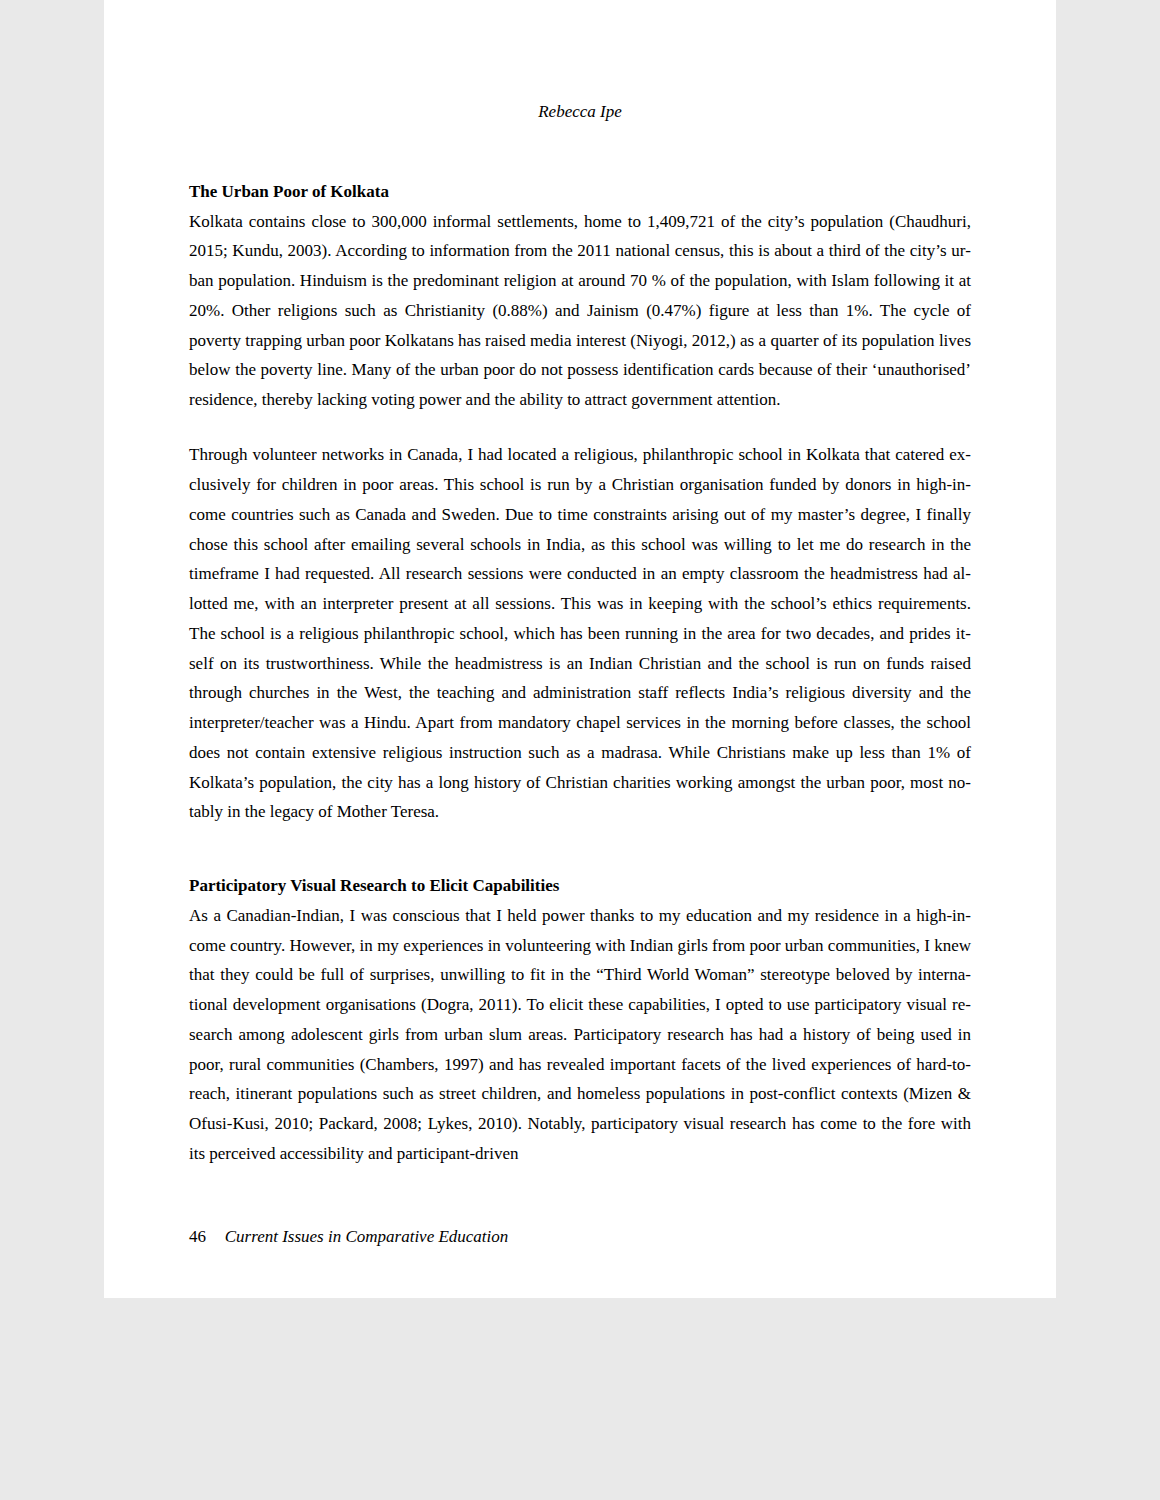Rebecca Ipe
The Urban Poor of Kolkata
Kolkata contains close to 300,000 informal settlements, home to 1,409,721 of the city’s population (Chaudhuri, 2015; Kundu, 2003). According to information from the 2011 national census, this is about a third of the city’s urban population. Hinduism is the predominant religion at around 70 % of the population, with Islam following it at 20%. Other religions such as Christianity (0.88%) and Jainism (0.47%) figure at less than 1%. The cycle of poverty trapping urban poor Kolkatans has raised media interest (Niyogi, 2012,) as a quarter of its population lives below the poverty line. Many of the urban poor do not possess identification cards because of their ‘unauthorised’ residence, thereby lacking voting power and the ability to attract government attention.
Through volunteer networks in Canada, I had located a religious, philanthropic school in Kolkata that catered exclusively for children in poor areas. This school is run by a Christian organisation funded by donors in high-income countries such as Canada and Sweden. Due to time constraints arising out of my master’s degree, I finally chose this school after emailing several schools in India, as this school was willing to let me do research in the timeframe I had requested. All research sessions were conducted in an empty classroom the headmistress had allotted me, with an interpreter present at all sessions. This was in keeping with the school’s ethics requirements. The school is a religious philanthropic school, which has been running in the area for two decades, and prides itself on its trustworthiness. While the headmistress is an Indian Christian and the school is run on funds raised through churches in the West, the teaching and administration staff reflects India’s religious diversity and the interpreter/teacher was a Hindu. Apart from mandatory chapel services in the morning before classes, the school does not contain extensive religious instruction such as a madrasa. While Christians make up less than 1% of Kolkata’s population, the city has a long history of Christian charities working amongst the urban poor, most notably in the legacy of Mother Teresa.
Participatory Visual Research to Elicit Capabilities
As a Canadian-Indian, I was conscious that I held power thanks to my education and my residence in a high-income country. However, in my experiences in volunteering with Indian girls from poor urban communities, I knew that they could be full of surprises, unwilling to fit in the “Third World Woman” stereotype beloved by international development organisations (Dogra, 2011). To elicit these capabilities, I opted to use participatory visual research among adolescent girls from urban slum areas. Participatory research has had a history of being used in poor, rural communities (Chambers, 1997) and has revealed important facets of the lived experiences of hard-to-reach, itinerant populations such as street children, and homeless populations in post-conflict contexts (Mizen & Ofusi-Kusi, 2010; Packard, 2008; Lykes, 2010). Notably, participatory visual research has come to the fore with its perceived accessibility and participant-driven
46 Current Issues in Comparative Education